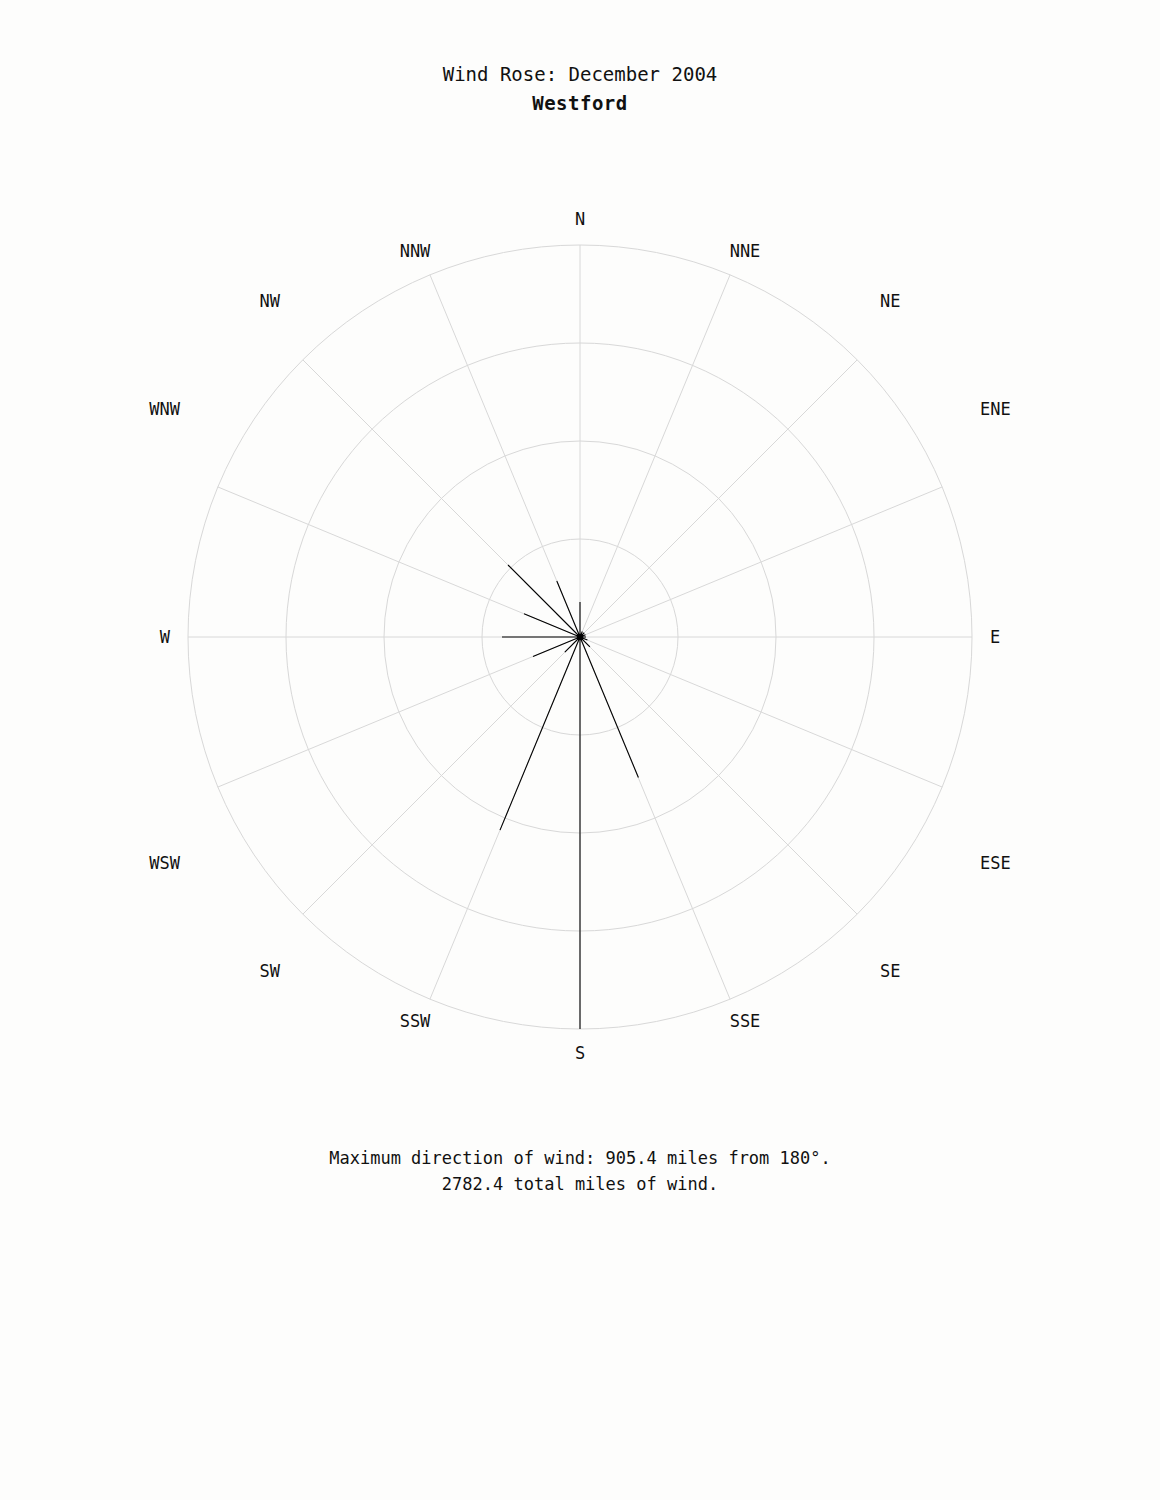Wind Rose: December 2004 Westford
N NNE NE ENE E ESE SE SSE S SSW SW WSW W WNW NW NNW
Maximum direction of wind: 905.4 miles from 180°.
2782.4 total miles of wind.